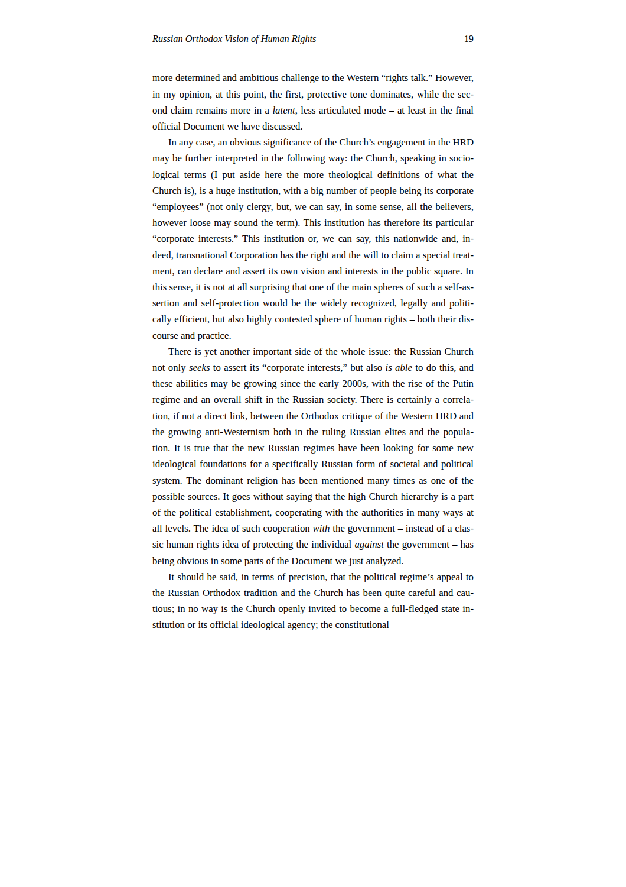Russian Orthodox Vision of Human Rights 19
more determined and ambitious challenge to the Western “rights talk.” However, in my opinion, at this point, the first, protective tone dominates, while the second claim remains more in a latent, less articulated mode – at least in the final official Document we have discussed.
In any case, an obvious significance of the Church’s engagement in the HRD may be further interpreted in the following way: the Church, speaking in sociological terms (I put aside here the more theological definitions of what the Church is), is a huge institution, with a big number of people being its corporate “employees” (not only clergy, but, we can say, in some sense, all the believers, however loose may sound the term). This institution has therefore its particular “corporate interests.” This institution or, we can say, this nationwide and, indeed, transnational Corporation has the right and the will to claim a special treatment, can declare and assert its own vision and interests in the public square. In this sense, it is not at all surprising that one of the main spheres of such a self-assertion and self-protection would be the widely recognized, legally and politically efficient, but also highly contested sphere of human rights – both their discourse and practice.
There is yet another important side of the whole issue: the Russian Church not only seeks to assert its “corporate interests,” but also is able to do this, and these abilities may be growing since the early 2000s, with the rise of the Putin regime and an overall shift in the Russian society. There is certainly a correlation, if not a direct link, between the Orthodox critique of the Western HRD and the growing anti-Westernism both in the ruling Russian elites and the population. It is true that the new Russian regimes have been looking for some new ideological foundations for a specifically Russian form of societal and political system. The dominant religion has been mentioned many times as one of the possible sources. It goes without saying that the high Church hierarchy is a part of the political establishment, cooperating with the authorities in many ways at all levels. The idea of such cooperation with the government – instead of a classic human rights idea of protecting the individual against the government – has being obvious in some parts of the Document we just analyzed.
It should be said, in terms of precision, that the political regime’s appeal to the Russian Orthodox tradition and the Church has been quite careful and cautious; in no way is the Church openly invited to become a full-fledged state institution or its official ideological agency; the constitutional